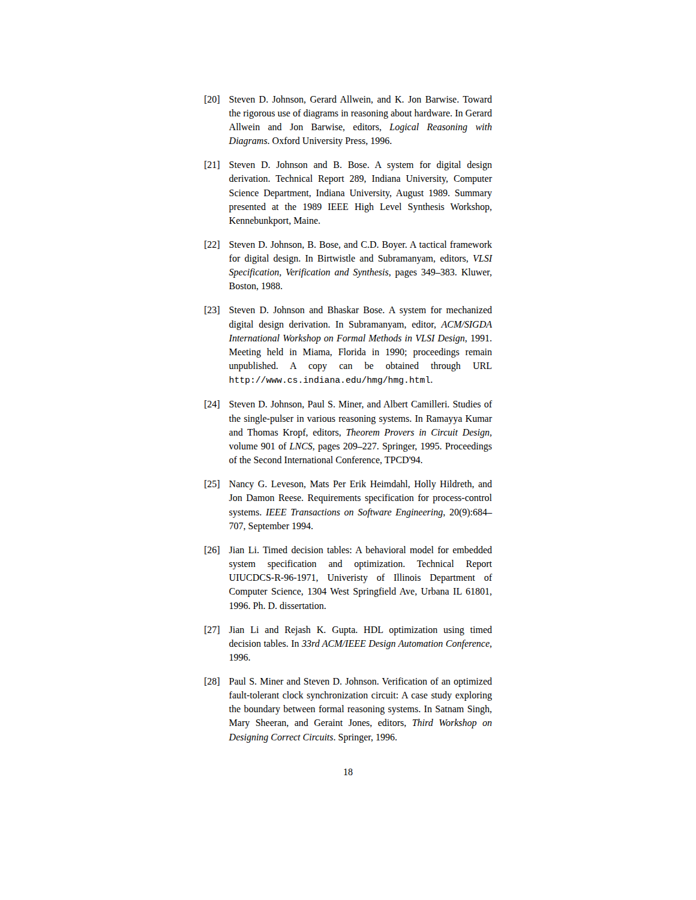[20] Steven D. Johnson, Gerard Allwein, and K. Jon Barwise. Toward the rigorous use of diagrams in reasoning about hardware. In Gerard Allwein and Jon Barwise, editors, Logical Reasoning with Diagrams. Oxford University Press, 1996.
[21] Steven D. Johnson and B. Bose. A system for digital design derivation. Technical Report 289, Indiana University, Computer Science Department, Indiana University, August 1989. Summary presented at the 1989 IEEE High Level Synthesis Workshop, Kennebunkport, Maine.
[22] Steven D. Johnson, B. Bose, and C.D. Boyer. A tactical framework for digital design. In Birtwistle and Subramanyam, editors, VLSI Specification, Verification and Synthesis, pages 349–383. Kluwer, Boston, 1988.
[23] Steven D. Johnson and Bhaskar Bose. A system for mechanized digital design derivation. In Subramanyam, editor, ACM/SIGDA International Workshop on Formal Methods in VLSI Design, 1991. Meeting held in Miama, Florida in 1990; proceedings remain unpublished. A copy can be obtained through URL http://www.cs.indiana.edu/hmg/hmg.html.
[24] Steven D. Johnson, Paul S. Miner, and Albert Camilleri. Studies of the single-pulser in various reasoning systems. In Ramayya Kumar and Thomas Kropf, editors, Theorem Provers in Circuit Design, volume 901 of LNCS, pages 209–227. Springer, 1995. Proceedings of the Second International Conference, TPCD'94.
[25] Nancy G. Leveson, Mats Per Erik Heimdahl, Holly Hildreth, and Jon Damon Reese. Requirements specification for process-control systems. IEEE Transactions on Software Engineering, 20(9):684–707, September 1994.
[26] Jian Li. Timed decision tables: A behavioral model for embedded system specification and optimization. Technical Report UIUCDCS-R-96-1971, Univeristy of Illinois Department of Computer Science, 1304 West Springfield Ave, Urbana IL 61801, 1996. Ph. D. dissertation.
[27] Jian Li and Rejash K. Gupta. HDL optimization using timed decision tables. In 33rd ACM/IEEE Design Automation Conference, 1996.
[28] Paul S. Miner and Steven D. Johnson. Verification of an optimized fault-tolerant clock synchronization circuit: A case study exploring the boundary between formal reasoning systems. In Satnam Singh, Mary Sheeran, and Geraint Jones, editors, Third Workshop on Designing Correct Circuits. Springer, 1996.
18